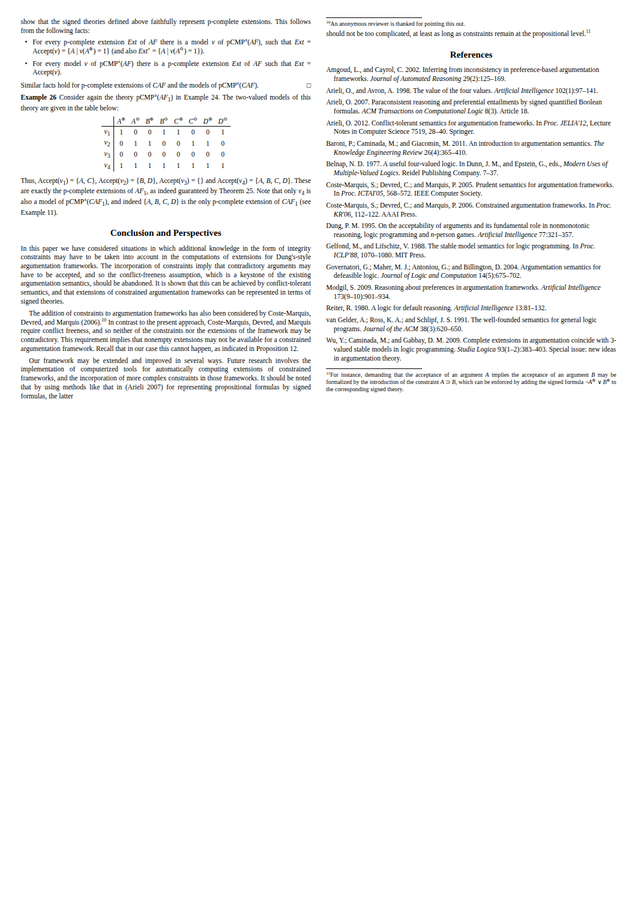show that the signed theories defined above faithfully represent p-complete extensions. This follows from the following facts:
For every p-complete extension Ext of AF there is a model ν of pCMP±(AF), such that Ext = Accept(ν) = {A | ν(A⊕) = 1} (and also Ext+ = {A | ν(A⊖) = 1}).
For every model ν of pCMP±(AF) there is a p-complete extension Ext of AF such that Ext = Accept(ν).
Similar facts hold for p-complete extensions of CAF and the models of pCMP±(CAF). □
Example 26 Consider again the theory pCMP±(AF1) in Example 24. The two-valued models of this theory are given in the table below:
| | A ⊕ | A ⊖ | B ⊕ | B ⊖ | C ⊕ | C ⊖ | D ⊕ | D ⊖ |
| --- | --- | --- | --- | --- | --- | --- | --- | --- |
| ν 1 | 1 | 0 | 0 | 1 | 1 | 0 | 0 | 1 |
| ν 2 | 0 | 1 | 1 | 0 | 0 | 1 | 1 | 0 |
| ν 3 | 0 | 0 | 0 | 0 | 0 | 0 | 0 | 0 |
| ν 4 | 1 | 1 | 1 | 1 | 1 | 1 | 1 | 1 |
Thus, Accept(ν1) = {A, C}, Accept(ν2) = {B, D}, Accept(ν3) = {} and Accept(ν4) = {A, B, C, D}. These are exactly the p-complete extensions of AF1, as indeed guaranteed by Theorem 25. Note that only ν4 is also a model of pCMP±(CAF1), and indeed {A, B, C, D} is the only p-complete extension of CAF1 (see Example 11).
Conclusion and Perspectives
In this paper we have considered situations in which additional knowledge in the form of integrity constraints may have to be taken into account in the computations of extensions for Dung's-style argumentation frameworks. The incorporation of constraints imply that contradictory arguments may have to be accepted, and so the conflict-freeness assumption, which is a keystone of the existing argumentation semantics, should be abandoned. It is shown that this can be achieved by conflict-tolerant semantics, and that extensions of constrained argumentation frameworks can be represented in terms of signed theories.
The addition of constraints to argumentation frameworks has also been considered by Coste-Marquis, Devred, and Marquis (2006).10 In contrast to the present approach, Coste-Marquis, Devred, and Marquis require conflict freeness, and so neither of the constraints nor the extensions of the framework may be contradictory. This requirement implies that nonempty extensions may not be available for a constrained argumentation framework. Recall that in our case this cannot happen, as indicated in Proposition 12.
Our framework may be extended and improved in several ways. Future research involves the implementation of computerized tools for automatically computing extensions of constrained frameworks, and the incorporation of more complex constraints in those frameworks. It should be noted that by using methods like that in (Arieli 2007) for representing propositional formulas by signed formulas, the latter
10An anonymous reviewer is thanked for pointing this out.
should not be too complicated, at least as long as constraints remain at the propositional level.11
References
Amgoud, L., and Cayrol, C. 2002. Inferring from inconsistency in preference-based argumentation frameworks. Journal of Automated Reasoning 29(2):125–169.
Arieli, O., and Avron, A. 1998. The value of the four values. Artificial Intelligence 102(1):97–141.
Arieli, O. 2007. Paraconsistent reasoning and preferential entailments by signed quantified Boolean formulas. ACM Transactions on Computational Logic 8(3). Article 18.
Arieli, O. 2012. Conflict-tolerant semantics for argumentation frameworks. In Proc. JELIA'12, Lecture Notes in Computer Science 7519, 28–40. Springer.
Baroni, P.; Caminada, M.; and Giacomin, M. 2011. An introduction to argumentation semantics. The Knowledge Engineering Review 26(4):365–410.
Belnap, N. D. 1977. A useful four-valued logic. In Dunn, J. M., and Epstein, G., eds., Modern Uses of Multiple-Valued Logics. Reidel Publishing Company. 7–37.
Coste-Marquis, S.; Devred, C.; and Marquis, P. 2005. Prudent semantics for argumentation frameworks. In Proc. ICTAI'05, 568–572. IEEE Computer Society.
Coste-Marquis, S.; Devred, C.; and Marquis, P. 2006. Constrained argumentation frameworks. In Proc. KR'06, 112–122. AAAI Press.
Dung, P. M. 1995. On the acceptability of arguments and its fundamental role in nonmonotonic reasoning, logic programming and n-person games. Artificial Intelligence 77:321–357.
Gelfond, M., and Lifschitz, V. 1988. The stable model semantics for logic programming. In Proc. ICLP'88, 1070–1080. MIT Press.
Governatori, G.; Maher, M. J.; Antoniou, G.; and Billington, D. 2004. Argumentation semantics for defeasible logic. Journal of Logic and Computation 14(5):675–702.
Modgil, S. 2009. Reasoning about preferences in argumentation frameworks. Artificial Intelligence 173(9–10):901–934.
Reiter, R. 1980. A logic for default reasoning. Artificial Intelligence 13:81–132.
van Gelder, A.; Ross, K. A.; and Schlipf, J. S. 1991. The well-founded semantics for general logic programs. Journal of the ACM 38(3):620–650.
Wu, Y.; Caminada, M.; and Gabbay, D. M. 2009. Complete extensions in argumentation coincide with 3-valued stable models in logic programming. Studia Logica 93(1–2):383–403. Special issue: new ideas in argumentation theory.
11For instance, demanding that the acceptance of an argument A implies the acceptance of an argument B may be formalized by the introduction of the constraint A ⊃ B, which can be enforced by adding the signed formula ¬A⊕ ∨ B⊕ to the corresponding signed theory.